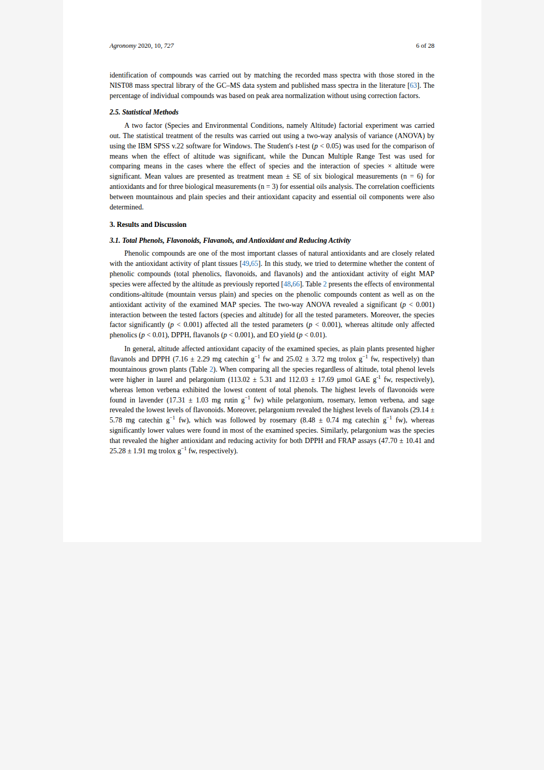Agronomy 2020, 10, 727
6 of 28
identification of compounds was carried out by matching the recorded mass spectra with those stored in the NIST08 mass spectral library of the GC–MS data system and published mass spectra in the literature [63]. The percentage of individual compounds was based on peak area normalization without using correction factors.
2.5. Statistical Methods
A two factor (Species and Environmental Conditions, namely Altitude) factorial experiment was carried out. The statistical treatment of the results was carried out using a two-way analysis of variance (ANOVA) by using the IBM SPSS v.22 software for Windows. The Student's t-test (p < 0.05) was used for the comparison of means when the effect of altitude was significant, while the Duncan Multiple Range Test was used for comparing means in the cases where the effect of species and the interaction of species × altitude were significant. Mean values are presented as treatment mean ± SE of six biological measurements (n = 6) for antioxidants and for three biological measurements (n = 3) for essential oils analysis. The correlation coefficients between mountainous and plain species and their antioxidant capacity and essential oil components were also determined.
3. Results and Discussion
3.1. Total Phenols, Flavonoids, Flavanols, and Antioxidant and Reducing Activity
Phenolic compounds are one of the most important classes of natural antioxidants and are closely related with the antioxidant activity of plant tissues [49,65]. In this study, we tried to determine whether the content of phenolic compounds (total phenolics, flavonoids, and flavanols) and the antioxidant activity of eight MAP species were affected by the altitude as previously reported [48,66]. Table 2 presents the effects of environmental conditions-altitude (mountain versus plain) and species on the phenolic compounds content as well as on the antioxidant activity of the examined MAP species. The two-way ANOVA revealed a significant (p < 0.001) interaction between the tested factors (species and altitude) for all the tested parameters. Moreover, the species factor significantly (p < 0.001) affected all the tested parameters (p < 0.001), whereas altitude only affected phenolics (p < 0.01), DPPH, flavanols (p < 0.001), and EO yield (p < 0.01).
In general, altitude affected antioxidant capacity of the examined species, as plain plants presented higher flavanols and DPPH (7.16 ± 2.29 mg catechin g−1 fw and 25.02 ± 3.72 mg trolox g−1 fw, respectively) than mountainous grown plants (Table 2). When comparing all the species regardless of altitude, total phenol levels were higher in laurel and pelargonium (113.02 ± 5.31 and 112.03 ± 17.69 µmol GAE g-1 fw, respectively), whereas lemon verbena exhibited the lowest content of total phenols. The highest levels of flavonoids were found in lavender (17.31 ± 1.03 mg rutin g−1 fw) while pelargonium, rosemary, lemon verbena, and sage revealed the lowest levels of flavonoids. Moreover, pelargonium revealed the highest levels of flavanols (29.14 ± 5.78 mg catechin g−1 fw), which was followed by rosemary (8.48 ± 0.74 mg catechin g−1 fw), whereas significantly lower values were found in most of the examined species. Similarly, pelargonium was the species that revealed the higher antioxidant and reducing activity for both DPPH and FRAP assays (47.70 ± 10.41 and 25.28 ± 1.91 mg trolox g−1 fw, respectively).